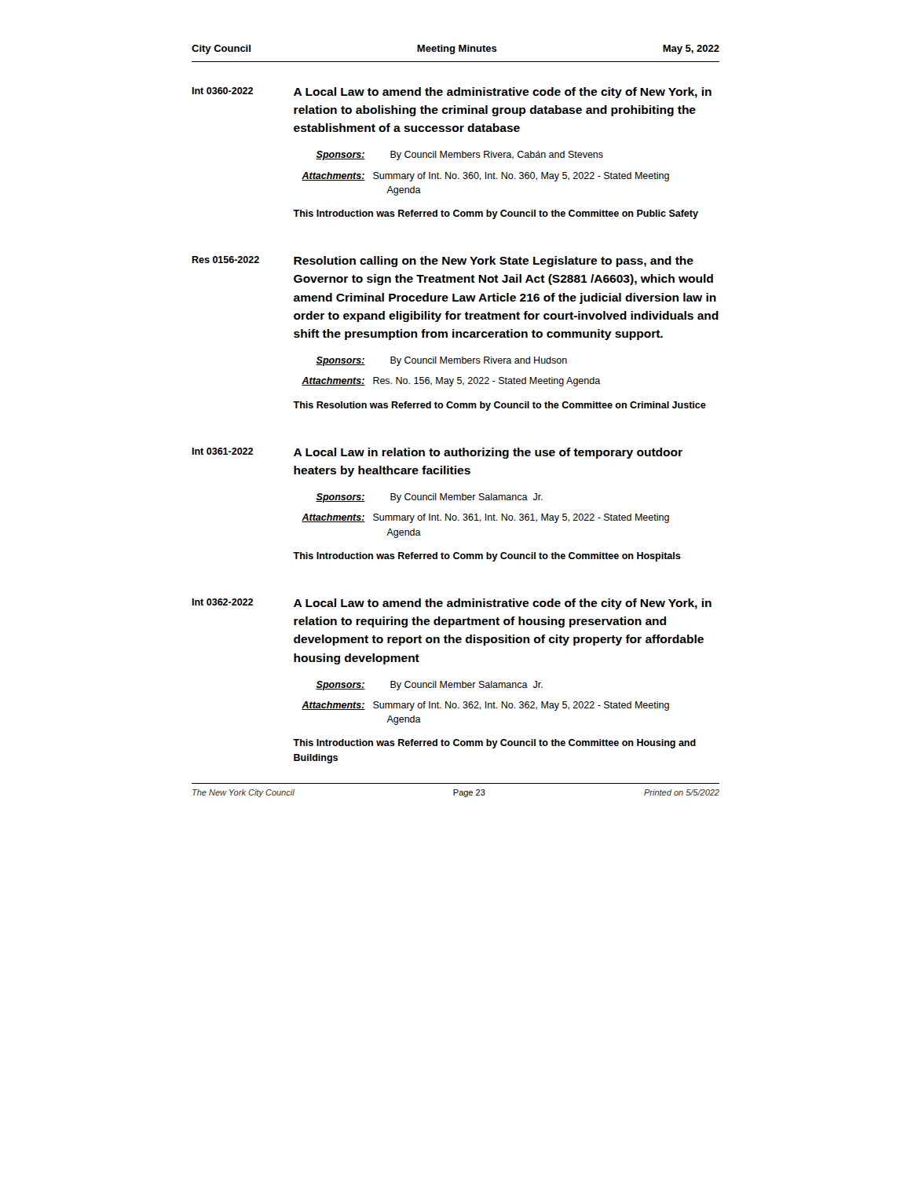City Council
Meeting Minutes
May 5, 2022
Int 0360-2022
A Local Law to amend the administrative code of the city of New York, in relation to abolishing the criminal group database and prohibiting the establishment of a successor database
Sponsors:
By Council Members Rivera, Cabán and Stevens
Attachments:
Summary of Int. No. 360, Int. No. 360, May 5, 2022 - Stated MeetingAgenda
This Introduction was Referred to Comm by Council to the Committee on Public Safety
Res 0156-2022
Resolution calling on the New York State Legislature to pass, and the Governor to sign the Treatment Not Jail Act (S2881 /A6603), which would amend Criminal Procedure Law Article 216 of the judicial diversion law in order to expand eligibility for treatment for court-involved individuals and shift the presumption from incarceration to community support.
Sponsors:
By Council Members Rivera and Hudson
Attachments:
Res. No. 156, May 5, 2022 - Stated Meeting Agenda
This Resolution was Referred to Comm by Council to the Committee on Criminal Justice
Int 0361-2022
A Local Law in relation to authorizing the use of temporary outdoor heaters by healthcare facilities
Sponsors:
By Council Member Salamanca Jr.
Attachments:
Summary of Int. No. 361, Int. No. 361, May 5, 2022 - Stated MeetingAgenda
This Introduction was Referred to Comm by Council to the Committee on Hospitals
Int 0362-2022
A Local Law to amend the administrative code of the city of New York, in relation to requiring the department of housing preservation and development to report on the disposition of city property for affordable housing development
Sponsors:
By Council Member Salamanca Jr.
Attachments:
Summary of Int. No. 362, Int. No. 362, May 5, 2022 - Stated MeetingAgenda
This Introduction was Referred to Comm by Council to the Committee on Housing and Buildings
The New York City Council
Page 23
Printed on 5/5/2022